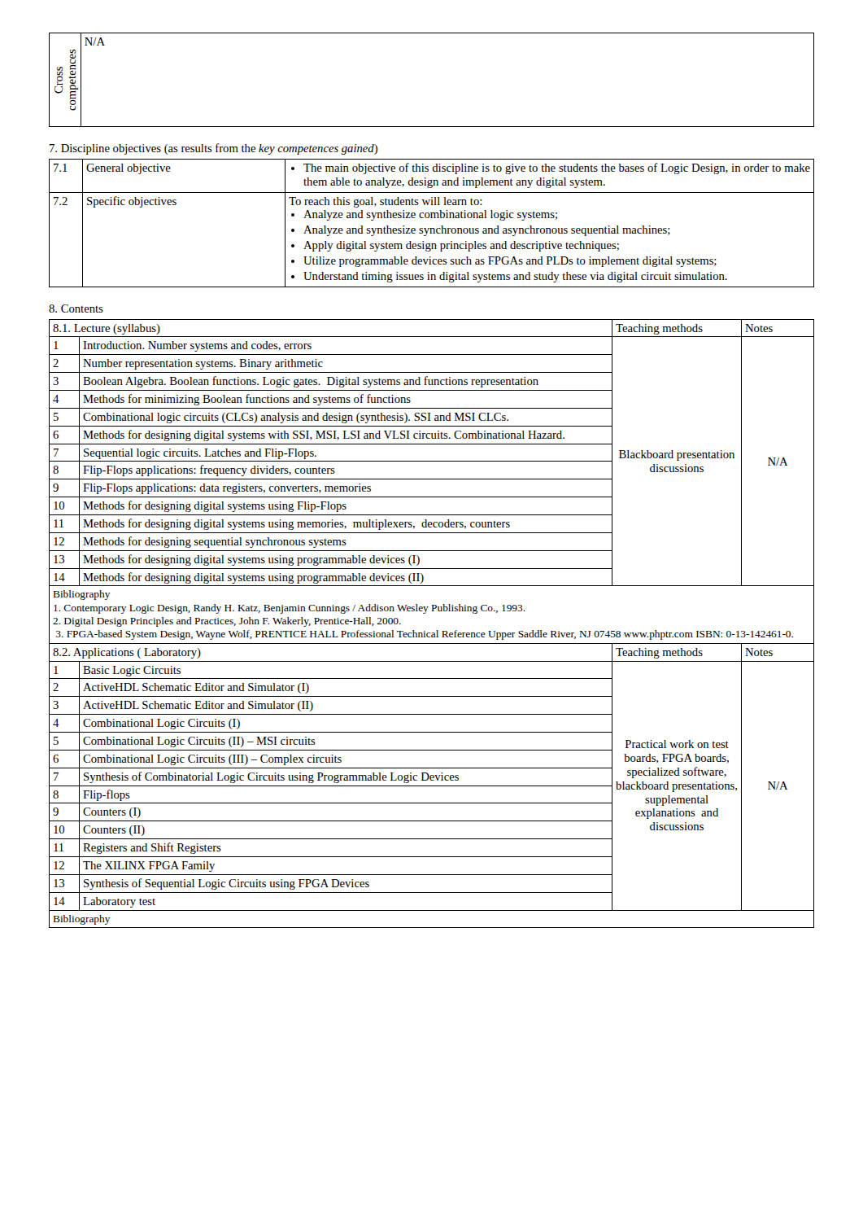| Cross competences | N/A |
7. Discipline objectives (as results from the key competences gained)
| 7.1 | General objective | The main objective of this discipline is to give to the students the bases of Logic Design, in order to make them able to analyze, design and implement any digital system. |
| 7.2 | Specific objectives | To reach this goal, students will learn to: Analyze and synthesize combinational logic systems; Analyze and synthesize synchronous and asynchronous sequential machines; Apply digital system design principles and descriptive techniques; Utilize programmable devices such as FPGAs and PLDs to implement digital systems; Understand timing issues in digital systems and study these via digital circuit simulation. |
8. Contents
| 8.1. Lecture (syllabus) | Teaching methods | Notes |
| 1 | Introduction. Number systems and codes, errors | Blackboard presentation discussions | N/A |
| 2 | Number representation systems. Binary arithmetic |
| 3 | Boolean Algebra. Boolean functions. Logic gates. Digital systems and functions representation |
| 4 | Methods for minimizing Boolean functions and systems of functions |
| 5 | Combinational logic circuits (CLCs) analysis and design (synthesis). SSI and MSI CLCs. |
| 6 | Methods for designing digital systems with SSI, MSI, LSI and VLSI circuits. Combinational Hazard. |
| 7 | Sequential logic circuits. Latches and Flip-Flops. |
| 8 | Flip-Flops applications: frequency dividers, counters |
| 9 | Flip-Flops applications: data registers, converters, memories |
| 10 | Methods for designing digital systems using Flip-Flops |
| 11 | Methods for designing digital systems using memories, multiplexers, decoders, counters |
| 12 | Methods for designing sequential synchronous systems |
| 13 | Methods for designing digital systems using programmable devices (I) |
| 14 | Methods for designing digital systems using programmable devices (II) |
| Bibliography 1. Contemporary Logic Design, Randy H. Katz, Benjamin Cunnings / Addison Wesley Publishing Co., 1993. 2. Digital Design Principles and Practices, John F. Wakerly, Prentice-Hall, 2000. 3. FPGA-based System Design, Wayne Wolf, PRENTICE HALL Professional Technical Reference Upper Saddle River, NJ 07458 www.phptr.com ISBN: 0-13-142461-0. |
| 8.2. Applications ( Laboratory) | Teaching methods | Notes |
| 1 | Basic Logic Circuits | Practical work on test boards, FPGA boards, specialized software, blackboard presentations, supplemental explanations and discussions | N/A |
| 2 | ActiveHDL Schematic Editor and Simulator (I) |
| 3 | ActiveHDL Schematic Editor and Simulator (II) |
| 4 | Combinational Logic Circuits (I) |
| 5 | Combinational Logic Circuits (II) – MSI circuits |
| 6 | Combinational Logic Circuits (III) – Complex circuits |
| 7 | Synthesis of Combinatorial Logic Circuits using Programmable Logic Devices |
| 8 | Flip-flops |
| 9 | Counters (I) |
| 10 | Counters (II) |
| 11 | Registers and Shift Registers |
| 12 | The XILINX FPGA Family |
| 13 | Synthesis of Sequential Logic Circuits using FPGA Devices |
| 14 | Laboratory test |
| Bibliography |